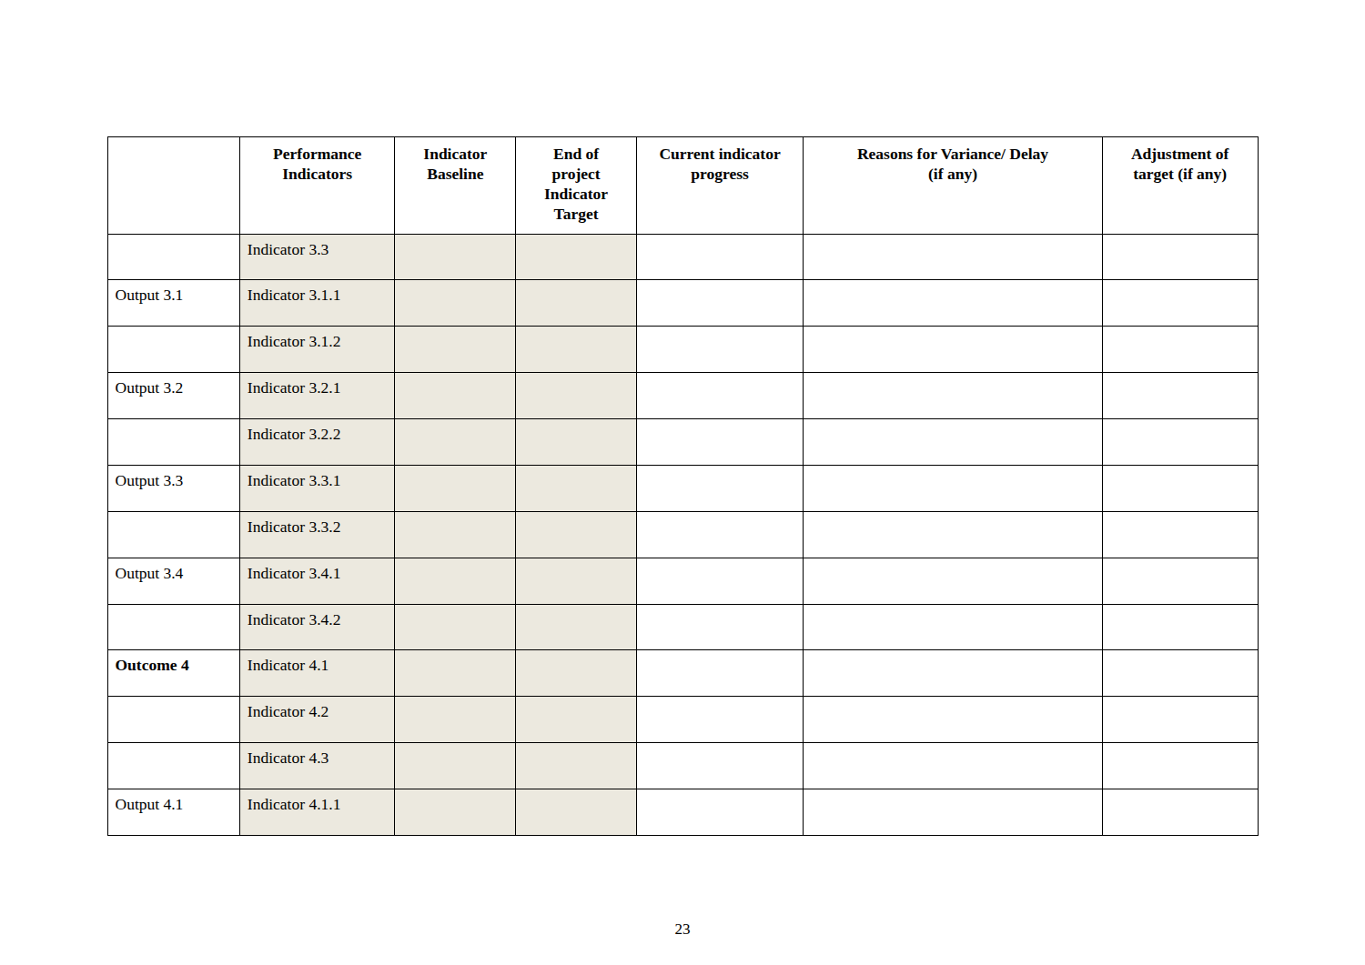| | Performance Indicators | Indicator Baseline | End of project Indicator Target | Current indicator progress | Reasons for Variance/ Delay (if any) | Adjustment of target (if any) |
| --- | --- | --- | --- | --- | --- | --- |
| | Indicator 3.3 | | | | | |
| Output 3.1 | Indicator 3.1.1 | | | | | |
| | Indicator 3.1.2 | | | | | |
| Output 3.2 | Indicator 3.2.1 | | | | | |
| | Indicator 3.2.2 | | | | | |
| Output 3.3 | Indicator 3.3.1 | | | | | |
| | Indicator 3.3.2 | | | | | |
| Output 3.4 | Indicator 3.4.1 | | | | | |
| | Indicator 3.4.2 | | | | | |
| Outcome 4 | Indicator 4.1 | | | | | |
| | Indicator 4.2 | | | | | |
| | Indicator 4.3 | | | | | |
| Output 4.1 | Indicator 4.1.1 | | | | | |
23